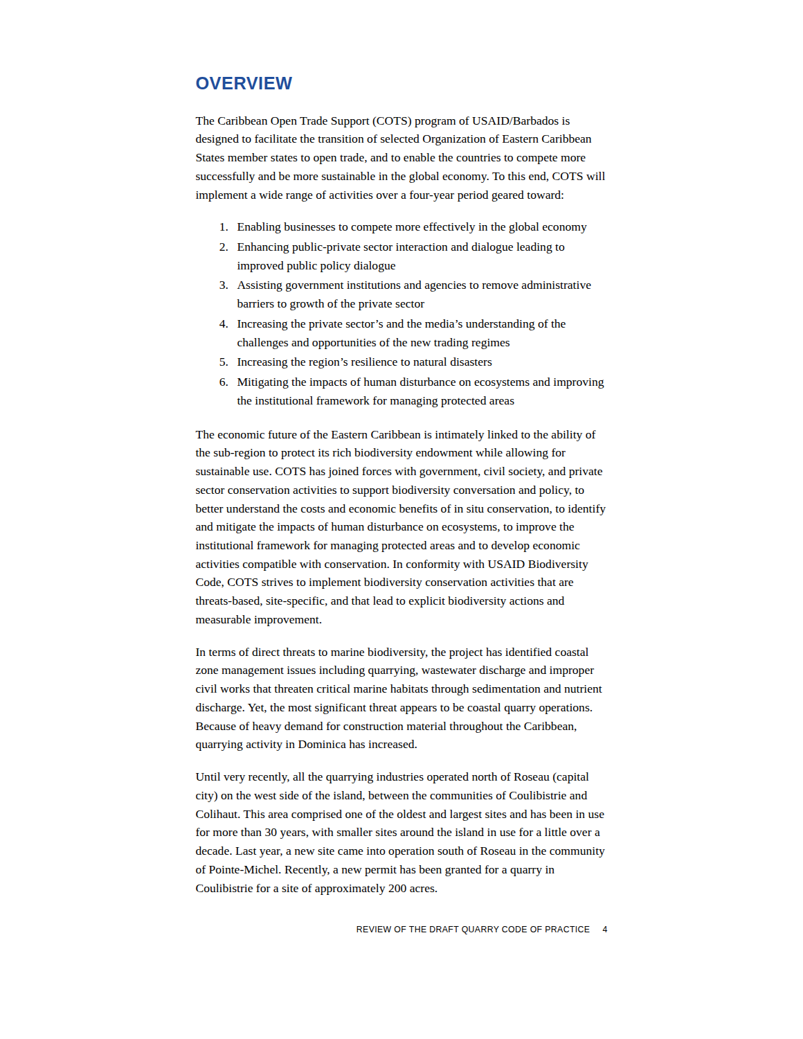OVERVIEW
The Caribbean Open Trade Support (COTS) program of USAID/Barbados is designed to facilitate the transition of selected Organization of Eastern Caribbean States member states to open trade, and to enable the countries to compete more successfully and be more sustainable in the global economy. To this end, COTS will implement a wide range of activities over a four-year period geared toward:
Enabling businesses to compete more effectively in the global economy
Enhancing public-private sector interaction and dialogue leading to improved public policy dialogue
Assisting government institutions and agencies to remove administrative barriers to growth of the private sector
Increasing the private sector’s and the media’s understanding of the challenges and opportunities of the new trading regimes
Increasing the region’s resilience to natural disasters
Mitigating the impacts of human disturbance on ecosystems and improving the institutional framework for managing protected areas
The economic future of the Eastern Caribbean is intimately linked to the ability of the sub-region to protect its rich biodiversity endowment while allowing for sustainable use. COTS has joined forces with government, civil society, and private sector conservation activities to support biodiversity conversation and policy, to better understand the costs and economic benefits of in situ conservation, to identify and mitigate the impacts of human disturbance on ecosystems, to improve the institutional framework for managing protected areas and to develop economic activities compatible with conservation. In conformity with USAID Biodiversity Code, COTS strives to implement biodiversity conservation activities that are threats-based, site-specific, and that lead to explicit biodiversity actions and measurable improvement.
In terms of direct threats to marine biodiversity, the project has identified coastal zone management issues including quarrying, wastewater discharge and improper civil works that threaten critical marine habitats through sedimentation and nutrient discharge. Yet, the most significant threat appears to be coastal quarry operations. Because of heavy demand for construction material throughout the Caribbean, quarrying activity in Dominica has increased.
Until very recently, all the quarrying industries operated north of Roseau (capital city) on the west side of the island, between the communities of Coulibistrie and Colihaut. This area comprised one of the oldest and largest sites and has been in use for more than 30 years, with smaller sites around the island in use for a little over a decade. Last year, a new site came into operation south of Roseau in the community of Pointe-Michel. Recently, a new permit has been granted for a quarry in Coulibistrie for a site of approximately 200 acres.
REVIEW OF THE DRAFT QUARRY CODE OF PRACTICE4